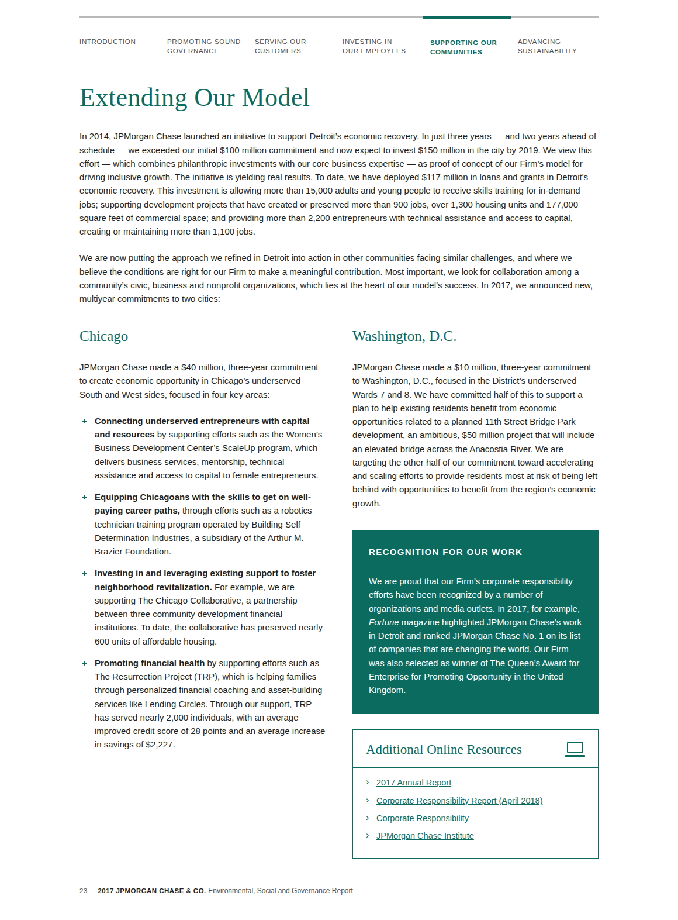Introduction
Promoting Sound
Governance
Serving Our
Customers
Investing in
Our Employees
Supporting Our
Communities
Advancing
Sustainability
Extending Our Model
In 2014, JPMorgan Chase launched an initiative to support Detroit’s economic recovery. In just three years — and two years ahead of schedule — we exceeded our initial $100 million commitment and now expect to invest $150 million in the city by 2019. We view this effort — which combines philanthropic investments with our core business expertise — as proof of concept of our Firm’s model for driving inclusive growth. The initiative is yielding real results. To date, we have deployed $117 million in loans and grants in Detroit's economic recovery. This investment is allowing more than 15,000 adults and young people to receive skills training for in-demand jobs; supporting development projects that have created or preserved more than 900 jobs, over 1,300 housing units and 177,000 square feet of commercial space; and providing more than 2,200 entrepreneurs with technical assistance and access to capital, creating or maintaining more than 1,100 jobs.
We are now putting the approach we refined in Detroit into action in other communities facing similar challenges, and where we believe the conditions are right for our Firm to make a meaningful contribution. Most important, we look for collaboration among a community’s civic, business and nonprofit organizations, which lies at the heart of our model’s success. In 2017, we announced new, multiyear commitments to two cities:
Chicago
JPMorgan Chase made a $40 million, three-year commitment to create economic opportunity in Chicago’s underserved South and West sides, focused in four key areas:
Connecting underserved entrepreneurs with capital and resources by supporting efforts such as the Women’s Business Development Center’s ScaleUp program, which delivers business services, mentorship, technical assistance and access to capital to female entrepreneurs.
Equipping Chicagoans with the skills to get on well-paying career paths, through efforts such as a robotics technician training program operated by Building Self Determination Industries, a subsidiary of the Arthur M. Brazier Foundation.
Investing in and leveraging existing support to foster neighborhood revitalization. For example, we are supporting The Chicago Collaborative, a partnership between three community development financial institutions. To date, the collaborative has preserved nearly 600 units of affordable housing.
Promoting financial health by supporting efforts such as The Resurrection Project (TRP), which is helping families through personalized financial coaching and asset-building services like Lending Circles. Through our support, TRP has served nearly 2,000 individuals, with an average improved credit score of 28 points and an average increase in savings of $2,227.
Washington, D.C.
JPMorgan Chase made a $10 million, three-year commitment to Washington, D.C., focused in the District’s underserved Wards 7 and 8. We have committed half of this to support a plan to help existing residents benefit from economic opportunities related to a planned 11th Street Bridge Park development, an ambitious, $50 million project that will include an elevated bridge across the Anacostia River. We are targeting the other half of our commitment toward accelerating and scaling efforts to provide residents most at risk of being left behind with opportunities to benefit from the region’s economic growth.
Recognition for Our Work
We are proud that our Firm’s corporate responsibility efforts have been recognized by a number of organizations and media outlets. In 2017, for example, Fortune magazine highlighted JPMorgan Chase’s work in Detroit and ranked JPMorgan Chase No. 1 on its list of companies that are changing the world. Our Firm was also selected as winner of The Queen’s Award for Enterprise for Promoting Opportunity in the United Kingdom.
Additional Online Resources
2017 Annual Report
Corporate Responsibility Report (April 2018)
Corporate Responsibility
JPMorgan Chase Institute
23 2017 JPMORGAN CHASE & CO. Environmental, Social and Governance Report